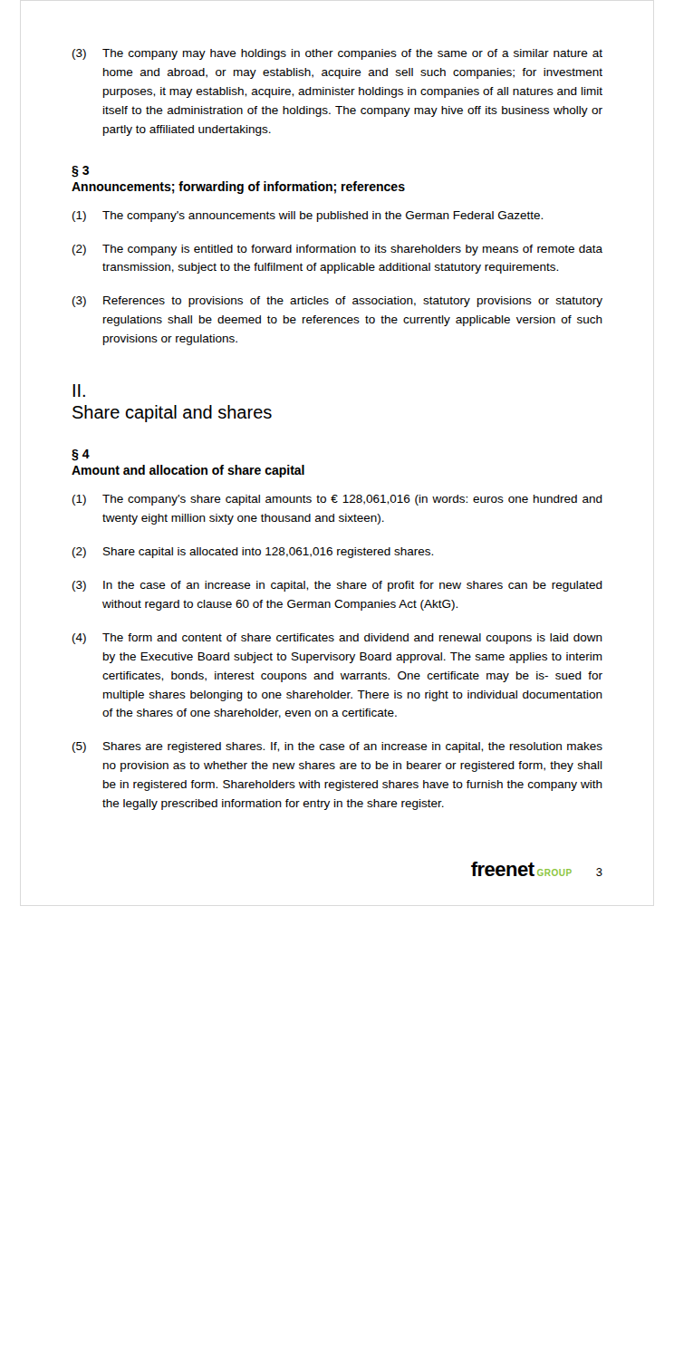(3) The company may have holdings in other companies of the same or of a similar nature at home and abroad, or may establish, acquire and sell such companies; for investment purposes, it may establish, acquire, administer holdings in companies of all natures and limit itself to the administration of the holdings. The company may hive off its business wholly or partly to affiliated undertakings.
§ 3
Announcements; forwarding of information; references
(1) The company's announcements will be published in the German Federal Gazette.
(2) The company is entitled to forward information to its shareholders by means of remote data transmission, subject to the fulfilment of applicable additional statutory requirements.
(3) References to provisions of the articles of association, statutory provisions or statutory regulations shall be deemed to be references to the currently applicable version of such provisions or regulations.
II.Share capital and shares
§ 4
Amount and allocation of share capital
(1) The company's share capital amounts to € 128,061,016 (in words: euros one hundred and twenty eight million sixty one thousand and sixteen).
(2) Share capital is allocated into 128,061,016 registered shares.
(3) In the case of an increase in capital, the share of profit for new shares can be regulated without regard to clause 60 of the German Companies Act (AktG).
(4) The form and content of share certificates and dividend and renewal coupons is laid down by the Executive Board subject to Supervisory Board approval. The same applies to interim certificates, bonds, interest coupons and warrants. One certificate may be is- sued for multiple shares belonging to one shareholder. There is no right to individual documentation of the shares of one shareholder, even on a certificate.
(5) Shares are registered shares. If, in the case of an increase in capital, the resolution makes no provision as to whether the new shares are to be in bearer or registered form, they shall be in registered form. Shareholders with registered shares have to furnish the company with the legally prescribed information for entry in the share register.
freenetGROUP
3